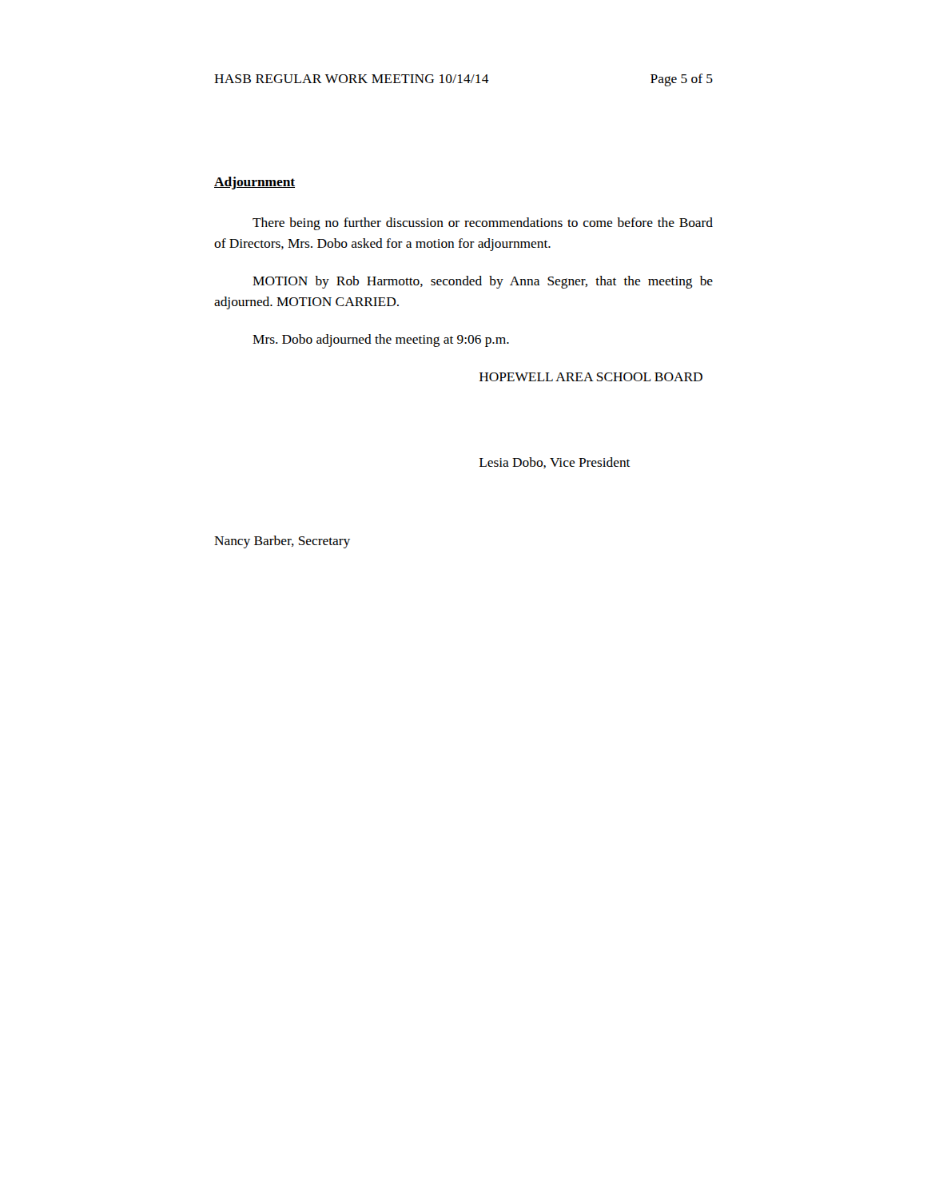HASB REGULAR WORK MEETING 10/14/14
Page 5 of 5
Adjournment
There being no further discussion or recommendations to come before the Board of Directors, Mrs. Dobo asked for a motion for adjournment.
MOTION by Rob Harmotto, seconded by Anna Segner, that the meeting be adjourned. MOTION CARRIED.
Mrs. Dobo adjourned the meeting at 9:06 p.m.
HOPEWELL AREA SCHOOL BOARD
Lesia Dobo, Vice President
Nancy Barber, Secretary